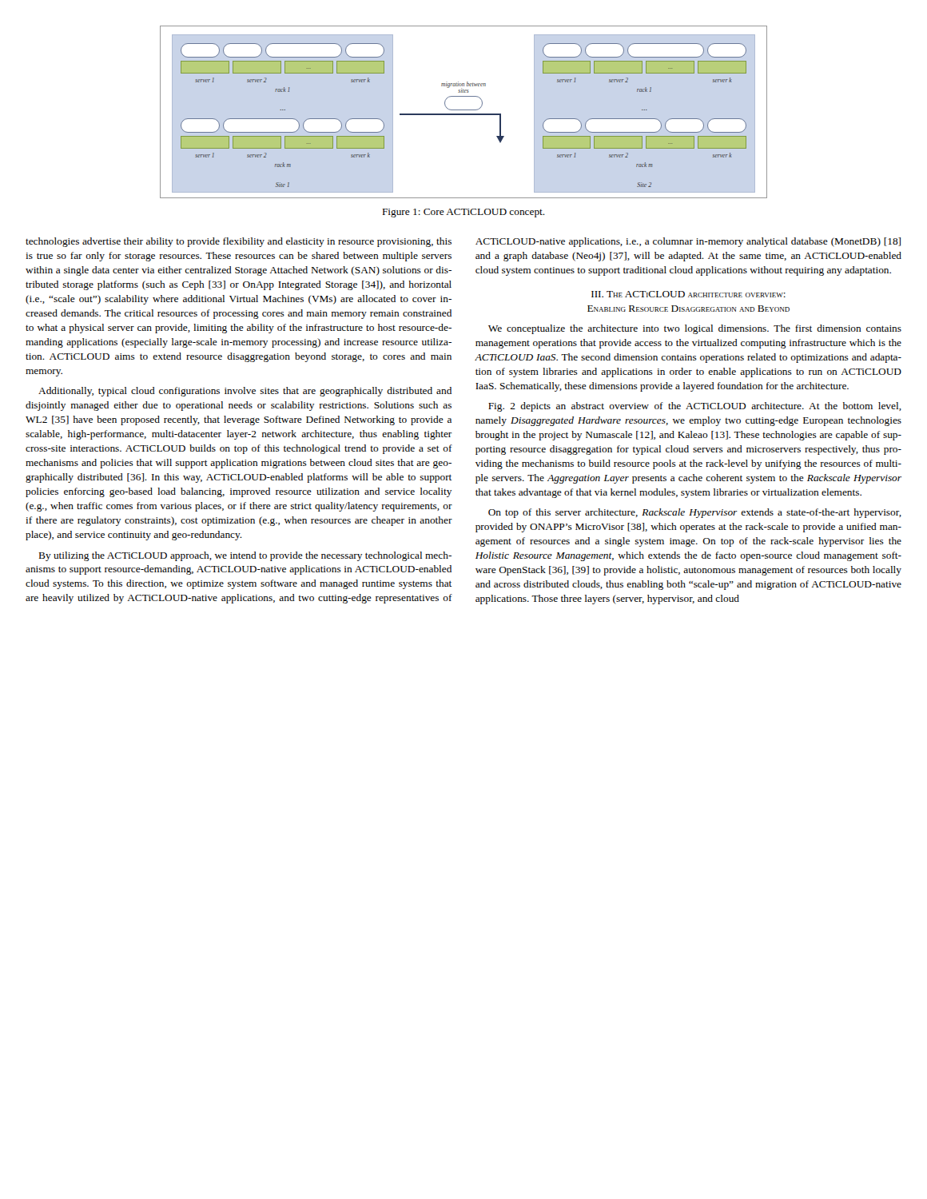...
server 1 server 2 server k
rack 1
...
...
server 1 server 2 server k
rack m
Site 1
migration between
sites
...
server 1 server 2 server k
rack 1
...
...
server 1 server 2 server k
rack m
Site 2
Figure 1: Core ACTiCLOUD concept.
technologies advertise their ability to provide flexibility and elasticity in resource provisioning, this is true so far only for storage resources. These resources can be shared between multiple servers within a single data center via either centralized Storage Attached Network (SAN) solutions or distributed storage platforms (such as Ceph [33] or OnApp Integrated Storage [34]), and horizontal (i.e., “scale out”) scalability where additional Virtual Machines (VMs) are allocated to cover increased demands. The critical resources of processing cores and main memory remain constrained to what a physical server can provide, limiting the ability of the infrastructure to host resource-demanding applications (especially large-scale in-memory processing) and increase resource utilization. ACTiCLOUD aims to extend resource disaggregation beyond storage, to cores and main memory.
Additionally, typical cloud configurations involve sites that are geographically distributed and disjointly managed either due to operational needs or scalability restrictions. Solutions such as WL2 [35] have been proposed recently, that leverage Software Defined Networking to provide a scalable, high-performance, multi-datacenter layer-2 network architecture, thus enabling tighter cross-site interactions. ACTiCLOUD builds on top of this technological trend to provide a set of mechanisms and policies that will support application migrations between cloud sites that are geographically distributed [36]. In this way, ACTiCLOUD-enabled platforms will be able to support policies enforcing geo-based load balancing, improved resource utilization and service locality (e.g., when traffic comes from various places, or if there are strict quality/latency requirements, or if there are regulatory constraints), cost optimization (e.g., when resources are cheaper in another place), and service continuity and geo-redundancy.
By utilizing the ACTiCLOUD approach, we intend to provide the necessary technological mechanisms to support resource-demanding, ACTiCLOUD-native applications in ACTiCLOUD-enabled cloud systems. To this direction, we optimize system software and managed runtime systems that are heavily utilized by ACTiCLOUD-native applications, and two cutting-edge representatives of ACTiCLOUD-native applications, i.e., a columnar in-memory analytical database (MonetDB) [18] and a graph database (Neo4j) [37], will be adapted. At the same time, an ACTiCLOUD-enabled cloud system continues to support traditional cloud applications without requiring any adaptation.
III. The ACTiCLOUD architecture overview:
Enabling Resource Disaggregation and Beyond
We conceptualize the architecture into two logical dimensions. The first dimension contains management operations that provide access to the virtualized computing infrastructure which is the ACTiCLOUD IaaS. The second dimension contains operations related to optimizations and adaptation of system libraries and applications in order to enable applications to run on ACTiCLOUD IaaS. Schematically, these dimensions provide a layered foundation for the architecture.
Fig. 2 depicts an abstract overview of the ACTiCLOUD architecture. At the bottom level, namely Disaggregated Hardware resources, we employ two cutting-edge European technologies brought in the project by Numascale [12], and Kaleao [13]. These technologies are capable of supporting resource disaggregation for typical cloud servers and microservers respectively, thus providing the mechanisms to build resource pools at the rack-level by unifying the resources of multiple servers. The Aggregation Layer presents a cache coherent system to the Rackscale Hypervisor that takes advantage of that via kernel modules, system libraries or virtualization elements.
On top of this server architecture, Rackscale Hypervisor extends a state-of-the-art hypervisor, provided by ONAPP’s MicroVisor [38], which operates at the rack-scale to provide a unified management of resources and a single system image. On top of the rack-scale hypervisor lies the Holistic Resource Management, which extends the de facto open-source cloud management software OpenStack [36], [39] to provide a holistic, autonomous management of resources both locally and across distributed clouds, thus enabling both “scale-up” and migration of ACTiCLOUD-native applications. Those three layers (server, hypervisor, and cloud